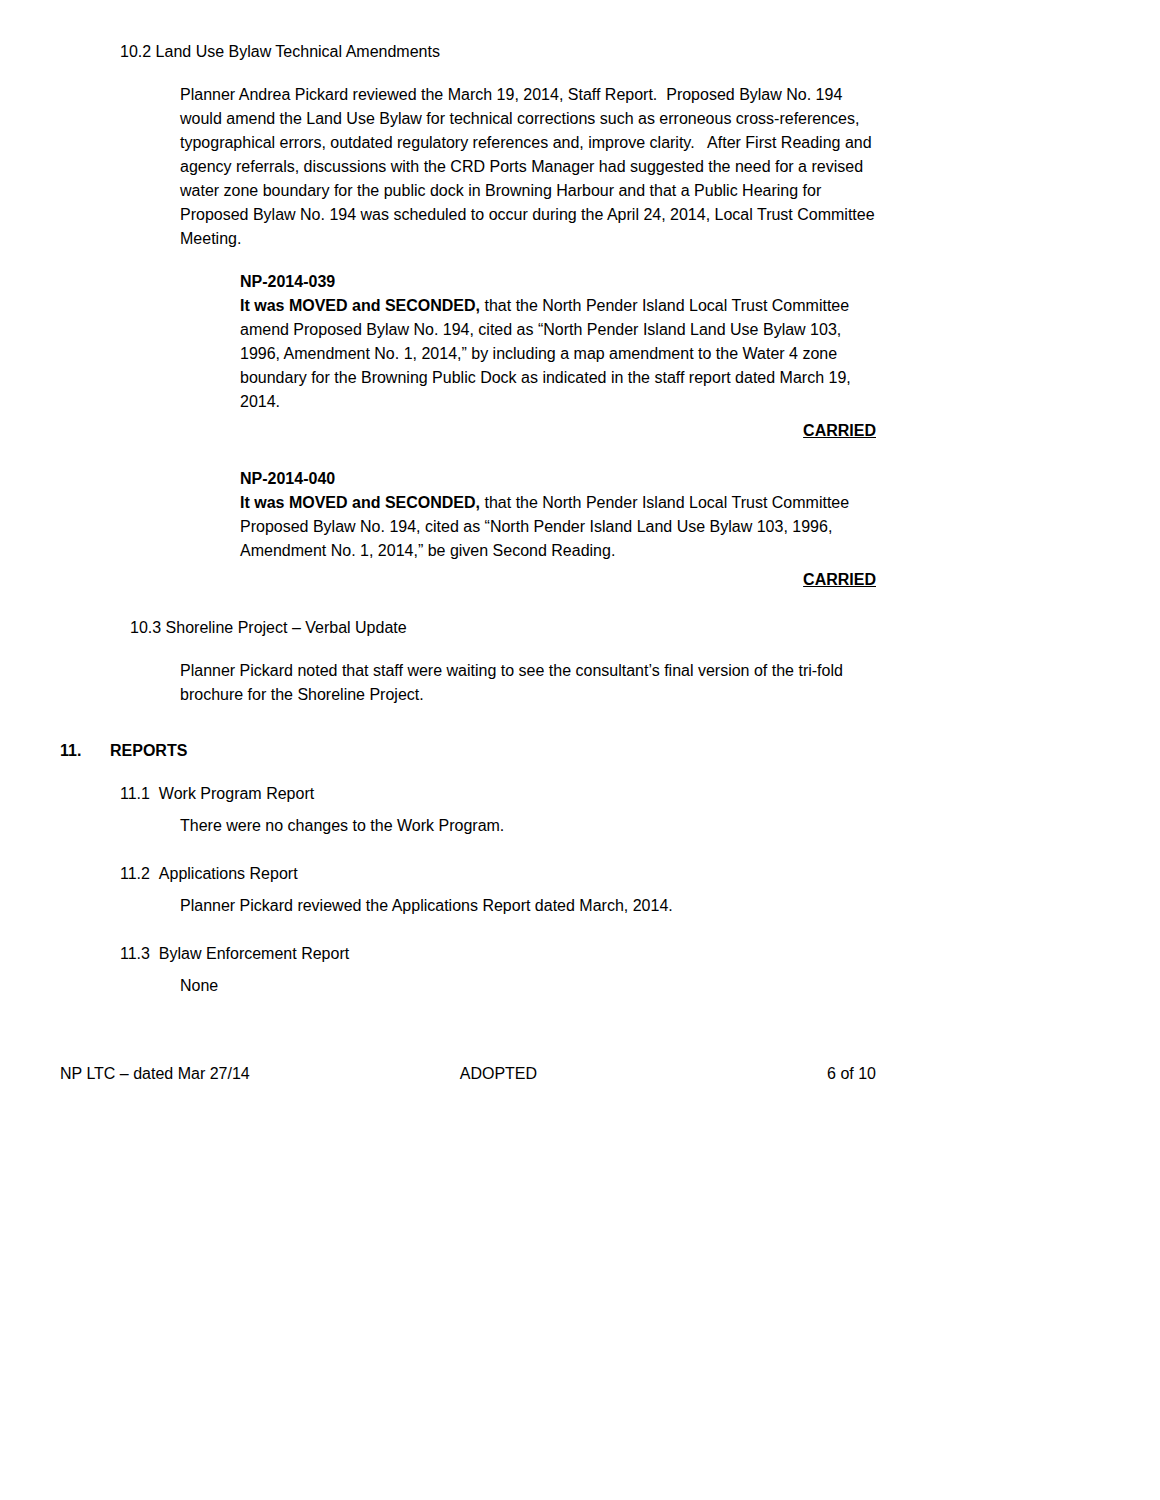10.2 Land Use Bylaw Technical Amendments
Planner Andrea Pickard reviewed the March 19, 2014, Staff Report. Proposed Bylaw No. 194 would amend the Land Use Bylaw for technical corrections such as erroneous cross-references, typographical errors, outdated regulatory references and, improve clarity. After First Reading and agency referrals, discussions with the CRD Ports Manager had suggested the need for a revised water zone boundary for the public dock in Browning Harbour and that a Public Hearing for Proposed Bylaw No. 194 was scheduled to occur during the April 24, 2014, Local Trust Committee Meeting.
NP-2014-039
It was MOVED and SECONDED, that the North Pender Island Local Trust Committee amend Proposed Bylaw No. 194, cited as “North Pender Island Land Use Bylaw 103, 1996, Amendment No. 1, 2014,” by including a map amendment to the Water 4 zone boundary for the Browning Public Dock as indicated in the staff report dated March 19, 2014.
CARRIED
NP-2014-040
It was MOVED and SECONDED, that the North Pender Island Local Trust Committee Proposed Bylaw No. 194, cited as “North Pender Island Land Use Bylaw 103, 1996, Amendment No. 1, 2014,” be given Second Reading.
CARRIED
10.3 Shoreline Project – Verbal Update
Planner Pickard noted that staff were waiting to see the consultant’s final version of the tri-fold brochure for the Shoreline Project.
11. REPORTS
11.1 Work Program Report
There were no changes to the Work Program.
11.2 Applications Report
Planner Pickard reviewed the Applications Report dated March, 2014.
11.3 Bylaw Enforcement Report
None
NP LTC – dated Mar 27/14
ADOPTED
6 of 10